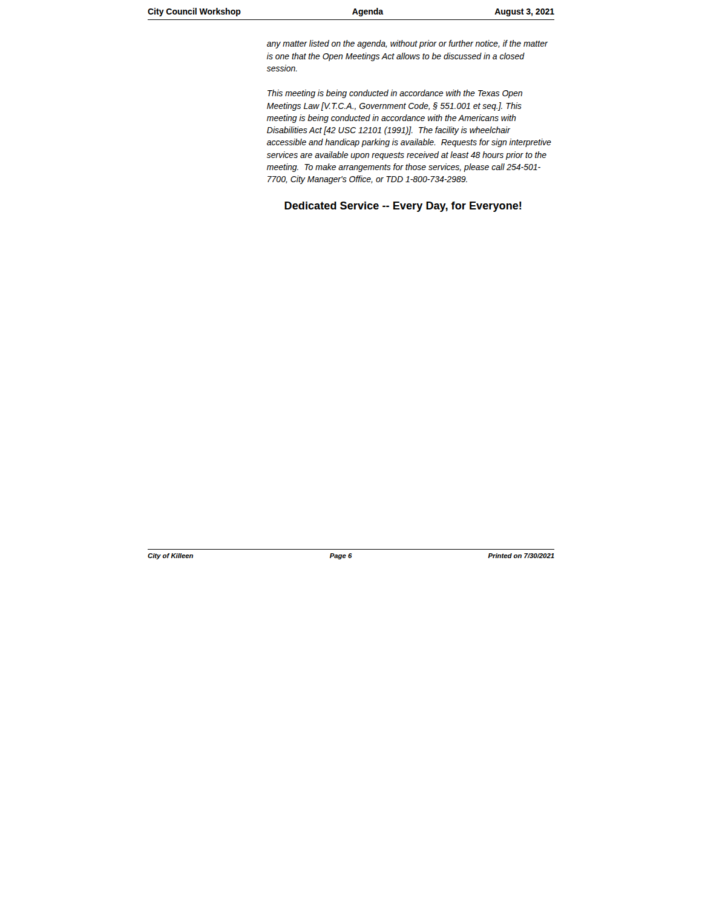City Council Workshop
Agenda
August 3, 2021
any matter listed on the agenda, without prior or further notice, if the matter is one that the Open Meetings Act allows to be discussed in a closed session.
This meeting is being conducted in accordance with the Texas Open Meetings Law [V.T.C.A., Government Code, § 551.001 et seq.]. This meeting is being conducted in accordance with the Americans with Disabilities Act [42 USC 12101 (1991)]. The facility is wheelchair accessible and handicap parking is available. Requests for sign interpretive services are available upon requests received at least 48 hours prior to the meeting. To make arrangements for those services, please call 254-501-7700, City Manager's Office, or TDD 1-800-734-2989.
Dedicated Service -- Every Day, for Everyone!
City of Killeen
Page 6
Printed on 7/30/2021